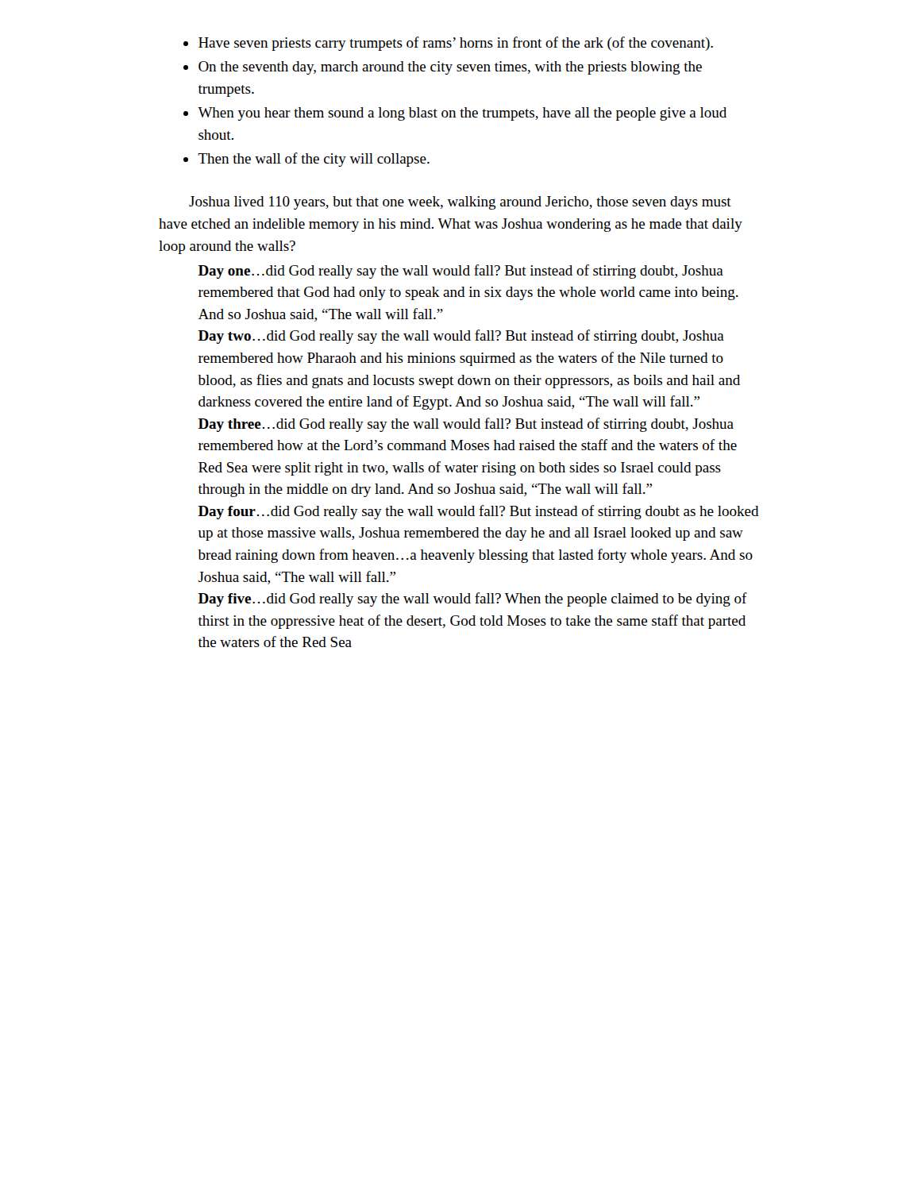Have seven priests carry trumpets of rams’ horns in front of the ark (of the covenant).
On the seventh day, march around the city seven times, with the priests blowing the trumpets.
When you hear them sound a long blast on the trumpets, have all the people give a loud shout.
Then the wall of the city will collapse.
Joshua lived 110 years, but that one week, walking around Jericho, those seven days must have etched an indelible memory in his mind. What was Joshua wondering as he made that daily loop around the walls?
Day one…did God really say the wall would fall? But instead of stirring doubt, Joshua remembered that God had only to speak and in six days the whole world came into being. And so Joshua said, “The wall will fall.”
Day two…did God really say the wall would fall? But instead of stirring doubt, Joshua remembered how Pharaoh and his minions squirmed as the waters of the Nile turned to blood, as flies and gnats and locusts swept down on their oppressors, as boils and hail and darkness covered the entire land of Egypt. And so Joshua said, “The wall will fall.”
Day three…did God really say the wall would fall? But instead of stirring doubt, Joshua remembered how at the Lord’s command Moses had raised the staff and the waters of the Red Sea were split right in two, walls of water rising on both sides so Israel could pass through in the middle on dry land. And so Joshua said, “The wall will fall.”
Day four…did God really say the wall would fall? But instead of stirring doubt as he looked up at those massive walls, Joshua remembered the day he and all Israel looked up and saw bread raining down from heaven…a heavenly blessing that lasted forty whole years. And so Joshua said, “The wall will fall.”
Day five…did God really say the wall would fall? When the people claimed to be dying of thirst in the oppressive heat of the desert, God told Moses to take the same staff that parted the waters of the Red Sea